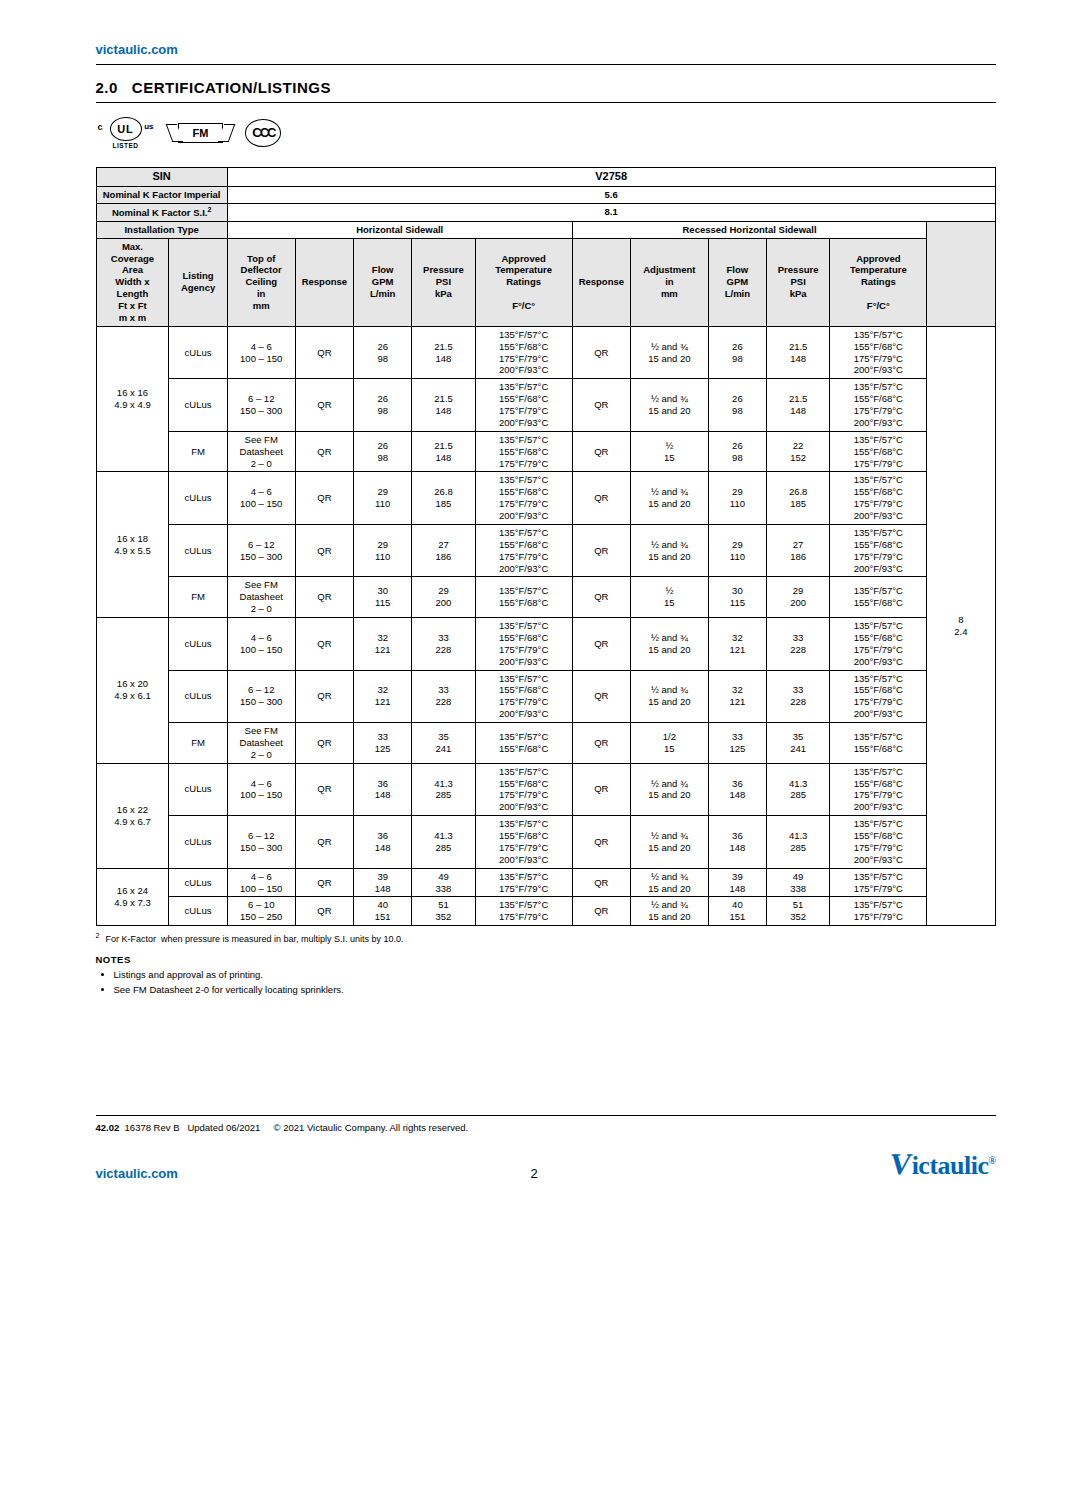victaulic.com
2.0 CERTIFICATION/LISTINGS
cUL us LISTED FM CCC
| SIN | V2758 |
| --- | --- |
| Nominal K Factor Imperial | 5.6 |
| Nominal K Factor S.I. 2 | 8.1 |
| Installation Type | Horizontal Sidewall | Recessed Horizontal Sidewall | |
| Max. Coverage Area Width x Length Ft x Ft m x m | Listing Agency | Top of Deflector Ceiling in mm | Response | Flow GPM L/min | Pressure PSI kPa | Approved Temperature Ratings F°/C° | Response | Adjustment in mm | Flow GPM L/min | Pressure PSI kPa | Approved Temperature Ratings F°/C° |
| 16 x 16 4.9 x 4.9 | cULus | 4 – 6 100 – 150 | QR | 26 98 | 21.5 148 | 135°F/57°C 155°F/68°C 175°F/79°C 200°F/93°C | QR | ½ and ¾ 15 and 20 | 26 98 | 21.5 148 | 135°F/57°C 155°F/68°C 175°F/79°C 200°F/93°C | 8 2.4 |
| cULus | 6 – 12 150 – 300 | QR | 26 98 | 21.5 148 | 135°F/57°C 155°F/68°C 175°F/79°C 200°F/93°C | QR | ½ and ¾ 15 and 20 | 26 98 | 21.5 148 | 135°F/57°C 155°F/68°C 175°F/79°C 200°F/93°C |
| FM | See FM Datasheet 2 – 0 | QR | 26 98 | 21.5 148 | 135°F/57°C 155°F/68°C 175°F/79°C | QR | ½ 15 | 26 98 | 22 152 | 135°F/57°C 155°F/68°C 175°F/79°C |
| 16 x 18 4.9 x 5.5 | cULus | 4 – 6 100 – 150 | QR | 29 110 | 26.8 185 | 135°F/57°C 155°F/68°C 175°F/79°C 200°F/93°C | QR | ½ and ¾ 15 and 20 | 29 110 | 26.8 185 | 135°F/57°C 155°F/68°C 175°F/79°C 200°F/93°C |
| cULus | 6 – 12 150 – 300 | QR | 29 110 | 27 186 | 135°F/57°C 155°F/68°C 175°F/79°C 200°F/93°C | QR | ½ and ¾ 15 and 20 | 29 110 | 27 186 | 135°F/57°C 155°F/68°C 175°F/79°C 200°F/93°C |
| FM | See FM Datasheet 2 – 0 | QR | 30 115 | 29 200 | 135°F/57°C 155°F/68°C | QR | ½ 15 | 30 115 | 29 200 | 135°F/57°C 155°F/68°C |
| 16 x 20 4.9 x 6.1 | cULus | 4 – 6 100 – 150 | QR | 32 121 | 33 228 | 135°F/57°C 155°F/68°C 175°F/79°C 200°F/93°C | QR | ½ and ¾ 15 and 20 | 32 121 | 33 228 | 135°F/57°C 155°F/68°C 175°F/79°C 200°F/93°C |
| cULus | 6 – 12 150 – 300 | QR | 32 121 | 33 228 | 135°F/57°C 155°F/68°C 175°F/79°C 200°F/93°C | QR | ½ and ¾ 15 and 20 | 32 121 | 33 228 | 135°F/57°C 155°F/68°C 175°F/79°C 200°F/93°C |
| FM | See FM Datasheet 2 – 0 | QR | 33 125 | 35 241 | 135°F/57°C 155°F/68°C | QR | 1/2 15 | 33 125 | 35 241 | 135°F/57°C 155°F/68°C |
| 16 x 22 4.9 x 6.7 | cULus | 4 – 6 100 – 150 | QR | 36 148 | 41.3 285 | 135°F/57°C 155°F/68°C 175°F/79°C 200°F/93°C | QR | ½ and ¾ 15 and 20 | 36 148 | 41.3 285 | 135°F/57°C 155°F/68°C 175°F/79°C 200°F/93°C |
| cULus | 6 – 12 150 – 300 | QR | 36 148 | 41.3 285 | 135°F/57°C 155°F/68°C 175°F/79°C 200°F/93°C | QR | ½ and ¾ 15 and 20 | 36 148 | 41.3 285 | 135°F/57°C 155°F/68°C 175°F/79°C 200°F/93°C |
| 16 x 24 4.9 x 7.3 | cULus | 4 – 6 100 – 150 | QR | 39 148 | 49 338 | 135°F/57°C 175°F/79°C | QR | ½ and ¾ 15 and 20 | 39 148 | 49 338 | 135°F/57°C 175°F/79°C |
| cULus | 6 – 10 150 – 250 | QR | 40 151 | 51 352 | 135°F/57°C 175°F/79°C | QR | ½ and ¾ 15 and 20 | 40 151 | 51 352 | 135°F/57°C 175°F/79°C |
2For K-Factor when pressure is measured in bar, multiply S.I. units by 10.0.
NOTES
Listings and approval as of printing.
See FM Datasheet 2-0 for vertically locating sprinklers.
42.02 16378 Rev B Updated 06/2021 © 2021 Victaulic Company. All rights reserved.
victaulic.com
2
Victaulic®